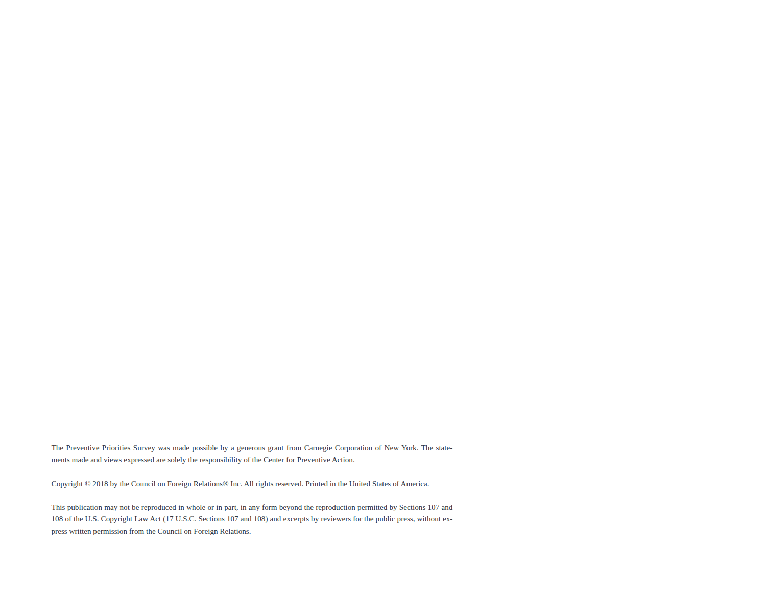The Preventive Priorities Survey was made possible by a generous grant from Carnegie Corporation of New York. The statements made and views expressed are solely the responsibility of the Center for Preventive Action.
Copyright © 2018 by the Council on Foreign Relations® Inc. All rights reserved. Printed in the United States of America.
This publication may not be reproduced in whole or in part, in any form beyond the reproduction permitted by Sections 107 and 108 of the U.S. Copyright Law Act (17 U.S.C. Sections 107 and 108) and excerpts by reviewers for the public press, without express written permission from the Council on Foreign Relations.